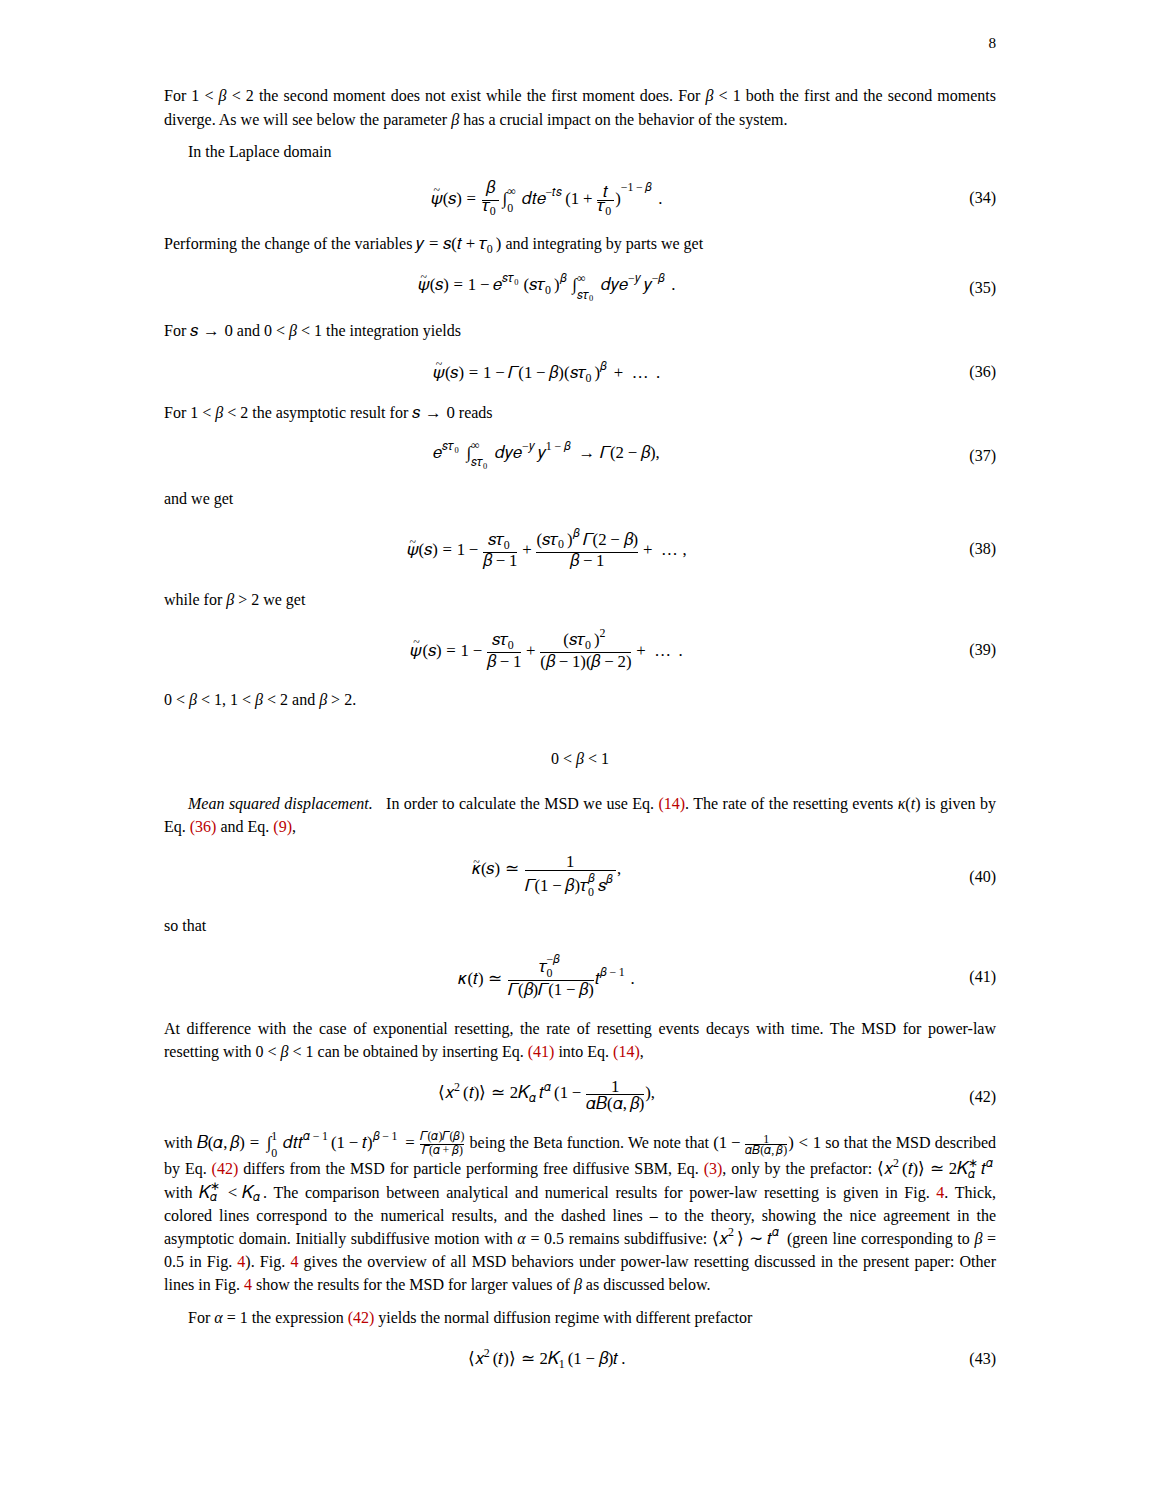8
For 1 < β < 2 the second moment does not exist while the first moment does. For β < 1 both the first and the second moments diverge. As we will see below the parameter β has a crucial impact on the behavior of the system.
In the Laplace domain
ψ~ (s) = βτ0 ∫0∞ dt e−ts (1+tτ0) −1−β .
(34)
Performing the change of the variables y=s(t+τ0) and integrating by parts we get
ψ~ (s) =1− esτ0 (sτ0)β ∫sτ0∞ dy e−y y−β .
(35)
For s→0 and 0 < β < 1 the integration yields
ψ~ (s) =1− Γ(1−β) (sτ0)β +….
(36)
For 1 < β < 2 the asymptotic result for s→0 reads
esτ0 ∫sτ0∞ dy e−y y1−β → Γ(2−β) ,
(37)
and we get
ψ~ (s) =1− sτ0β−1 + (sτ0)βΓ(2−β) β−1 +…,
(38)
while for β > 2 we get
ψ~ (s) =1− sτ0β−1 + (sτ0)2 (β−1)(β−2) +….
(39)
0 < β < 1, 1 < β < 2 and β > 2.
0 < β < 1
Mean squared displacement. In order to calculate the MSD we use Eq. (14). The rate of the resetting events κ(t) is given by Eq. (36) and Eq. (9),
κ~ (s) ≃ 1 Γ(1−β)τ0βsβ ,
(40)
so that
κ(t) ≃ τ0−β Γ(β)Γ(1−β) tβ−1 .
(41)
At difference with the case of exponential resetting, the rate of resetting events decays with time. The MSD for power-law resetting with 0 < β < 1 can be obtained by inserting Eq. (41) into Eq. (14),
⟨x2(t)⟩ ≃ 2Kαtα ( 1− 1αB(α,β) ) ,
(42)
with B(α,β)=∫01dttα−1(1−t)β−1=Γ(α)Γ(β)Γ(α+β) being the Beta function. We note that (1−1αB(α,β))<1 so that the MSD described by Eq. (42) differs from the MSD for particle performing free diffusive SBM, Eq. (3), only by the prefactor: ⟨x2(t)⟩≃2Kα∗tα with Kα∗<Kα. The comparison between analytical and numerical results for power-law resetting is given in Fig. 4. Thick, colored lines correspond to the numerical results, and the dashed lines – to the theory, showing the nice agreement in the asymptotic domain. Initially subdiffusive motion with α = 0.5 remains subdiffusive: ⟨x2⟩∼tα (green line corresponding to β = 0.5 in Fig. 4). Fig. 4 gives the overview of all MSD behaviors under power-law resetting discussed in the present paper: Other lines in Fig. 4 show the results for the MSD for larger values of β as discussed below.
For α = 1 the expression (42) yields the normal diffusion regime with different prefactor
⟨x2(t)⟩ ≃ 2K1 (1−β) t .
(43)